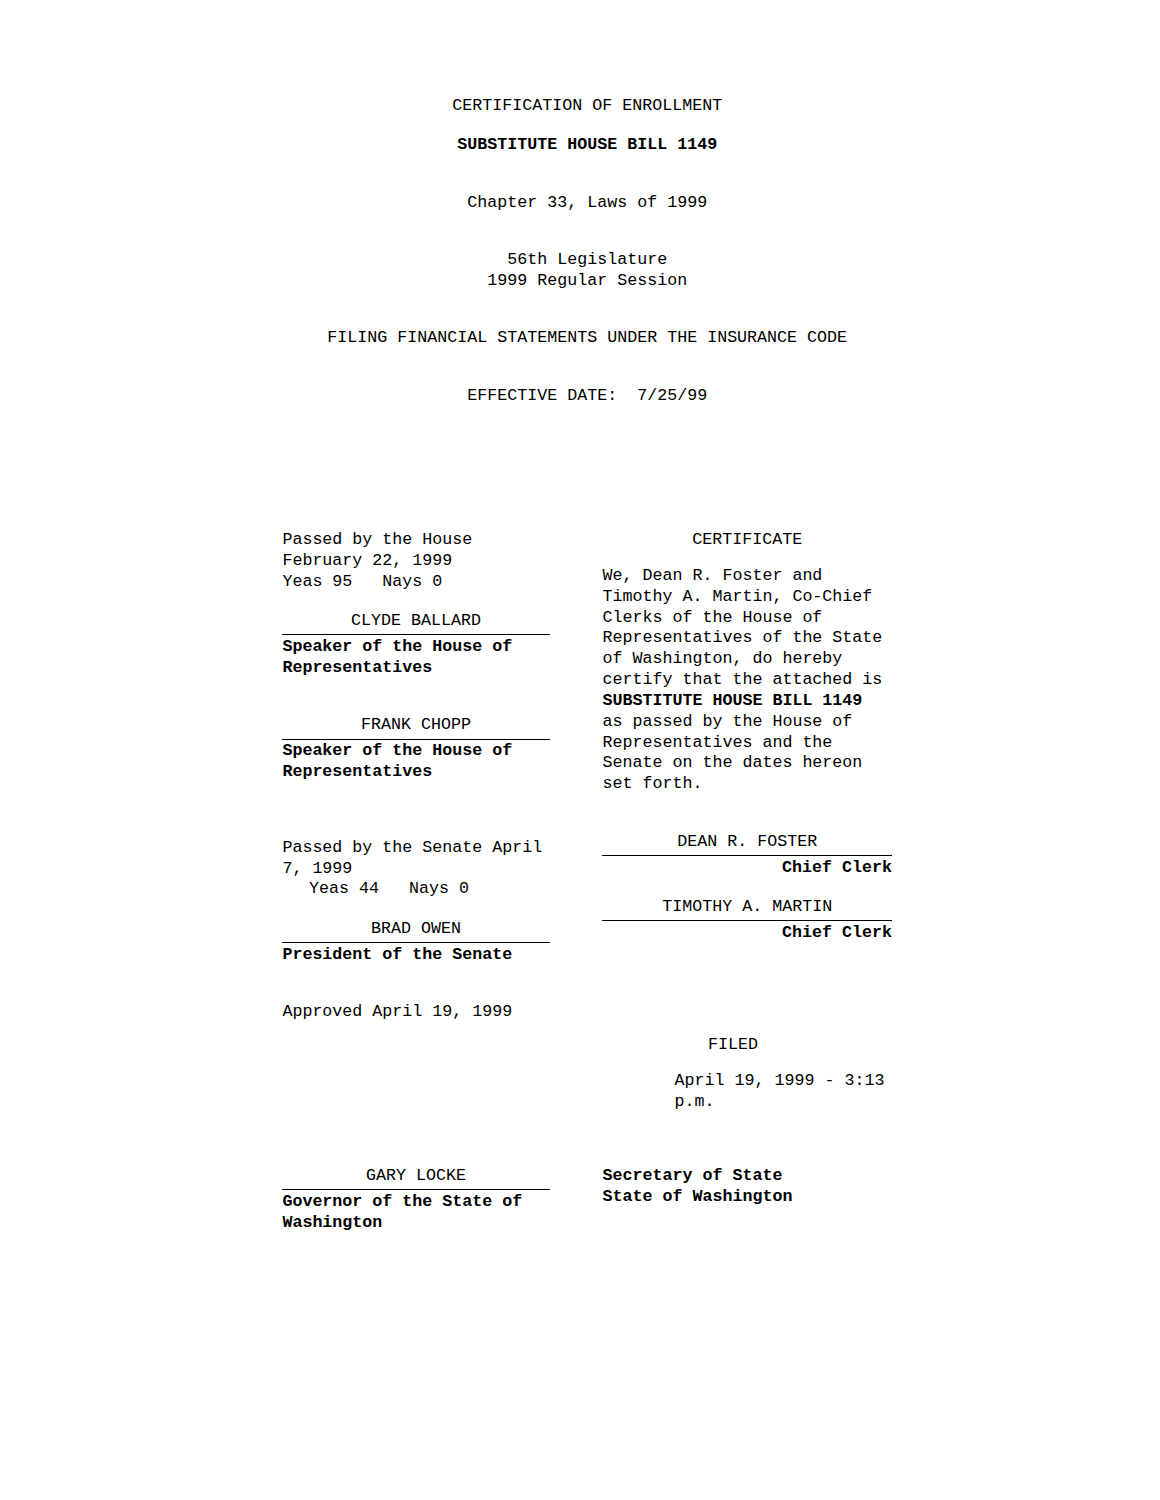CERTIFICATION OF ENROLLMENT
SUBSTITUTE HOUSE BILL 1149
Chapter 33, Laws of 1999
56th Legislature
1999 Regular Session
FILING FINANCIAL STATEMENTS UNDER THE INSURANCE CODE
EFFECTIVE DATE: 7/25/99
Passed by the House February 22, 1999
Yeas 95 Nays 0
CLYDE BALLARD
Speaker of the House of
Representatives
FRANK CHOPP
Speaker of the House of
Representatives
Passed by the Senate April 7, 1999
Yeas 44 Nays 0
BRAD OWEN
President of the Senate
Approved April 19, 1999
CERTIFICATE
We, Dean R. Foster and Timothy A. Martin, Co-Chief Clerks of the House of Representatives of the State of Washington, do hereby certify that the attached is SUBSTITUTE HOUSE BILL 1149 as passed by the House of Representatives and the Senate on the dates hereon set forth.
DEAN R. FOSTER
Chief Clerk
TIMOTHY A. MARTIN
Chief Clerk
FILED
April 19, 1999 - 3:13 p.m.
GARY LOCKE
Governor of the State of Washington
Secretary of State
State of Washington